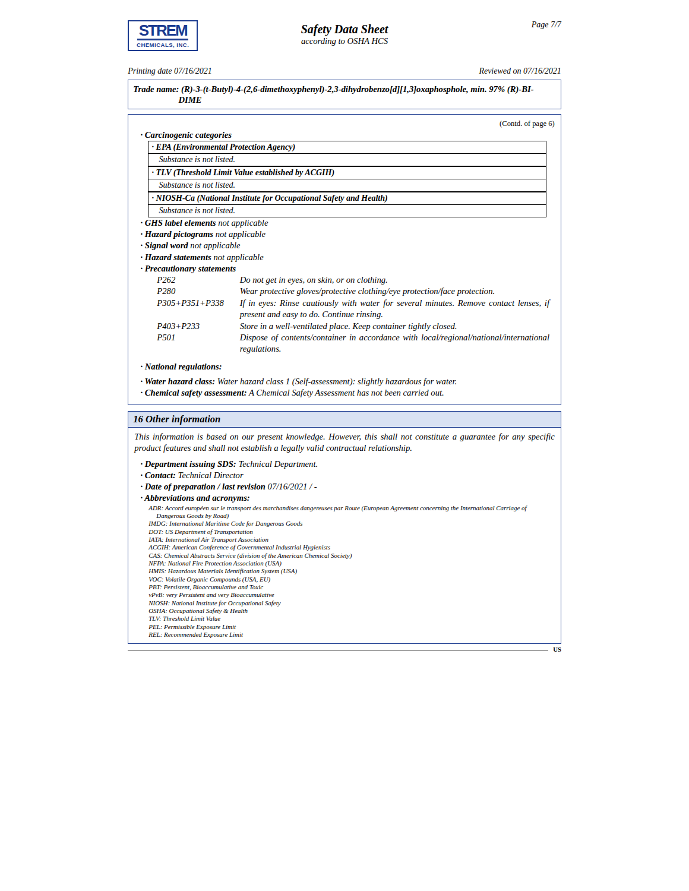STREM
CHEMICALS, INC.
Page 7/7
Safety Data Sheet
according to OSHA HCS
Printing date 07/16/2021
Reviewed on 07/16/2021
Trade name: (R)-3-(t-Butyl)-4-(2,6-dimethoxyphenyl)-2,3-dihydrobenzo[d][1,3]oxaphosphole, min. 97% (R)-BI-
DIME
(Contd. of page 6)
· Carcinogenic categories
| · EPA (Environmental Protection Agency) |
| Substance is not listed. |
| · TLV (Threshold Limit Value established by ACGIH) |
| Substance is not listed. |
| · NIOSH-Ca (National Institute for Occupational Safety and Health) |
| Substance is not listed. |
· GHS label elements not applicable
· Hazard pictograms not applicable
· Signal word not applicable
· Hazard statements not applicable
· Precautionary statements
| P262 | Do not get in eyes, on skin, or on clothing. |
| P280 | Wear protective gloves/protective clothing/eye protection/face protection. |
| P305+P351+P338 | If in eyes: Rinse cautiously with water for several minutes. Remove contact lenses, if present and easy to do. Continue rinsing. |
| P403+P233 | Store in a well-ventilated place. Keep container tightly closed. |
| P501 | Dispose of contents/container in accordance with local/regional/national/international regulations. |
· National regulations:
· Water hazard class: Water hazard class 1 (Self-assessment): slightly hazardous for water.
· Chemical safety assessment: A Chemical Safety Assessment has not been carried out.
16 Other information
This information is based on our present knowledge. However, this shall not constitute a guarantee for any specific product features and shall not establish a legally valid contractual relationship.
· Department issuing SDS: Technical Department.
· Contact: Technical Director
· Date of preparation / last revision 07/16/2021 / -
· Abbreviations and acronyms:
ADR: Accord européen sur le transport des marchandises dangereuses par Route (European Agreement concerning the International Carriage of Dangerous Goods by Road) IMDG: International Maritime Code for Dangerous Goods DOT: US Department of Transportation IATA: International Air Transport Association ACGIH: American Conference of Governmental Industrial Hygienists CAS: Chemical Abstracts Service (division of the American Chemical Society) NFPA: National Fire Protection Association (USA) HMIS: Hazardous Materials Identification System (USA) VOC: Volatile Organic Compounds (USA, EU) PBT: Persistent, Bioaccumulative and Toxic vPvB: very Persistent and very Bioaccumulative NIOSH: National Institute for Occupational Safety OSHA: Occupational Safety & Health TLV: Threshold Limit Value PEL: Permissible Exposure Limit REL: Recommended Exposure Limit
US